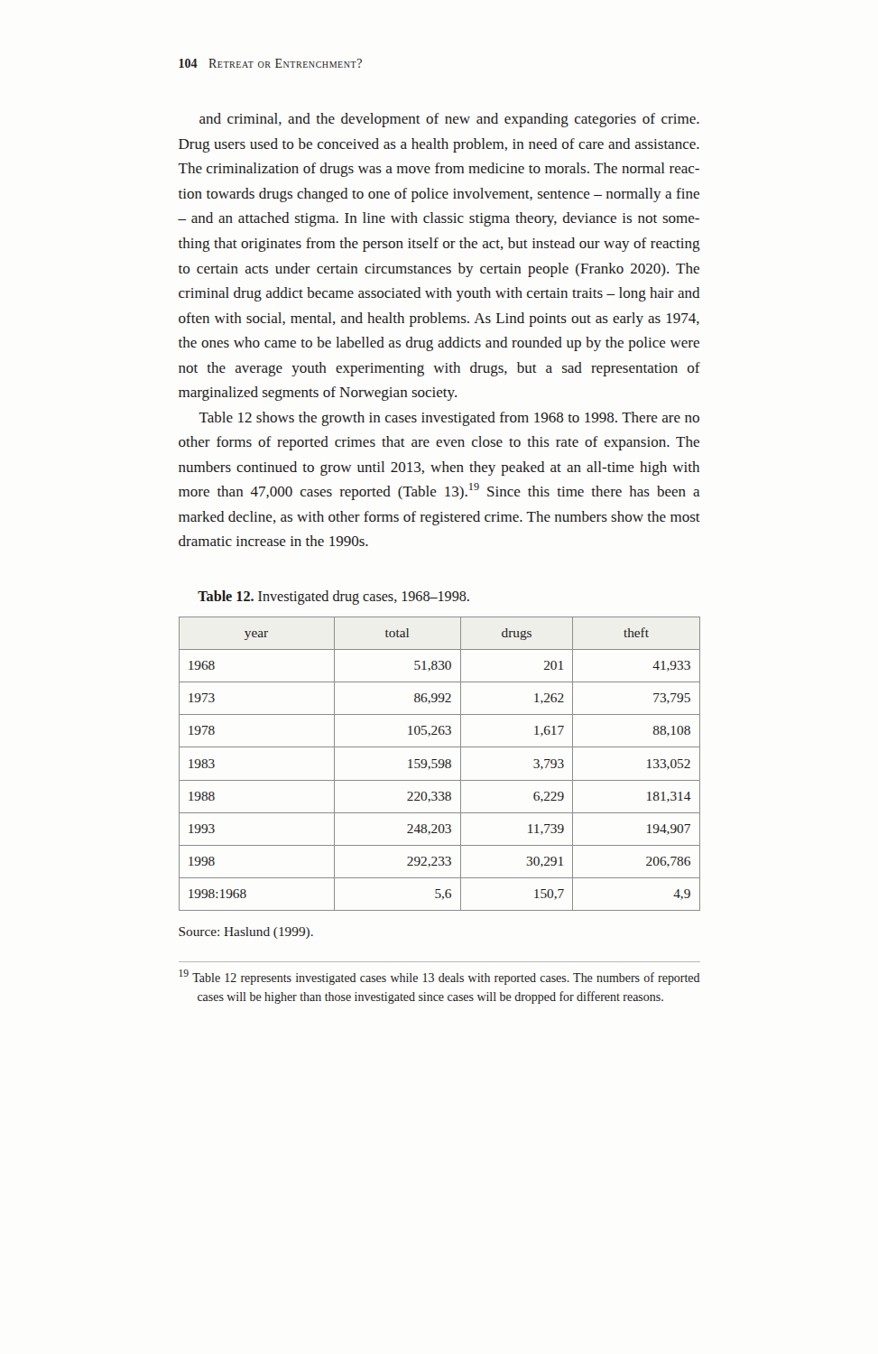104 Retreat or Entrenchment?
and criminal, and the development of new and expanding categories of crime. Drug users used to be conceived as a health problem, in need of care and assistance. The criminalization of drugs was a move from medicine to morals. The normal reaction towards drugs changed to one of police involvement, sentence – normally a fine – and an attached stigma. In line with classic stigma theory, deviance is not something that originates from the person itself or the act, but instead our way of reacting to certain acts under certain circumstances by certain people (Franko 2020). The criminal drug addict became associated with youth with certain traits – long hair and often with social, mental, and health problems. As Lind points out as early as 1974, the ones who came to be labelled as drug addicts and rounded up by the police were not the average youth experimenting with drugs, but a sad representation of marginalized segments of Norwegian society.
Table 12 shows the growth in cases investigated from 1968 to 1998. There are no other forms of reported crimes that are even close to this rate of expansion. The numbers continued to grow until 2013, when they peaked at an all-time high with more than 47,000 cases reported (Table 13).19 Since this time there has been a marked decline, as with other forms of registered crime. The numbers show the most dramatic increase in the 1990s.
Table 12. Investigated drug cases, 1968–1998.
| year | total | drugs | theft |
| --- | --- | --- | --- |
| 1968 | 51,830 | 201 | 41,933 |
| 1973 | 86,992 | 1,262 | 73,795 |
| 1978 | 105,263 | 1,617 | 88,108 |
| 1983 | 159,598 | 3,793 | 133,052 |
| 1988 | 220,338 | 6,229 | 181,314 |
| 1993 | 248,203 | 11,739 | 194,907 |
| 1998 | 292,233 | 30,291 | 206,786 |
| 1998:1968 | 5,6 | 150,7 | 4,9 |
Source: Haslund (1999).
19 Table 12 represents investigated cases while 13 deals with reported cases. The numbers of reported cases will be higher than those investigated since cases will be dropped for different reasons.